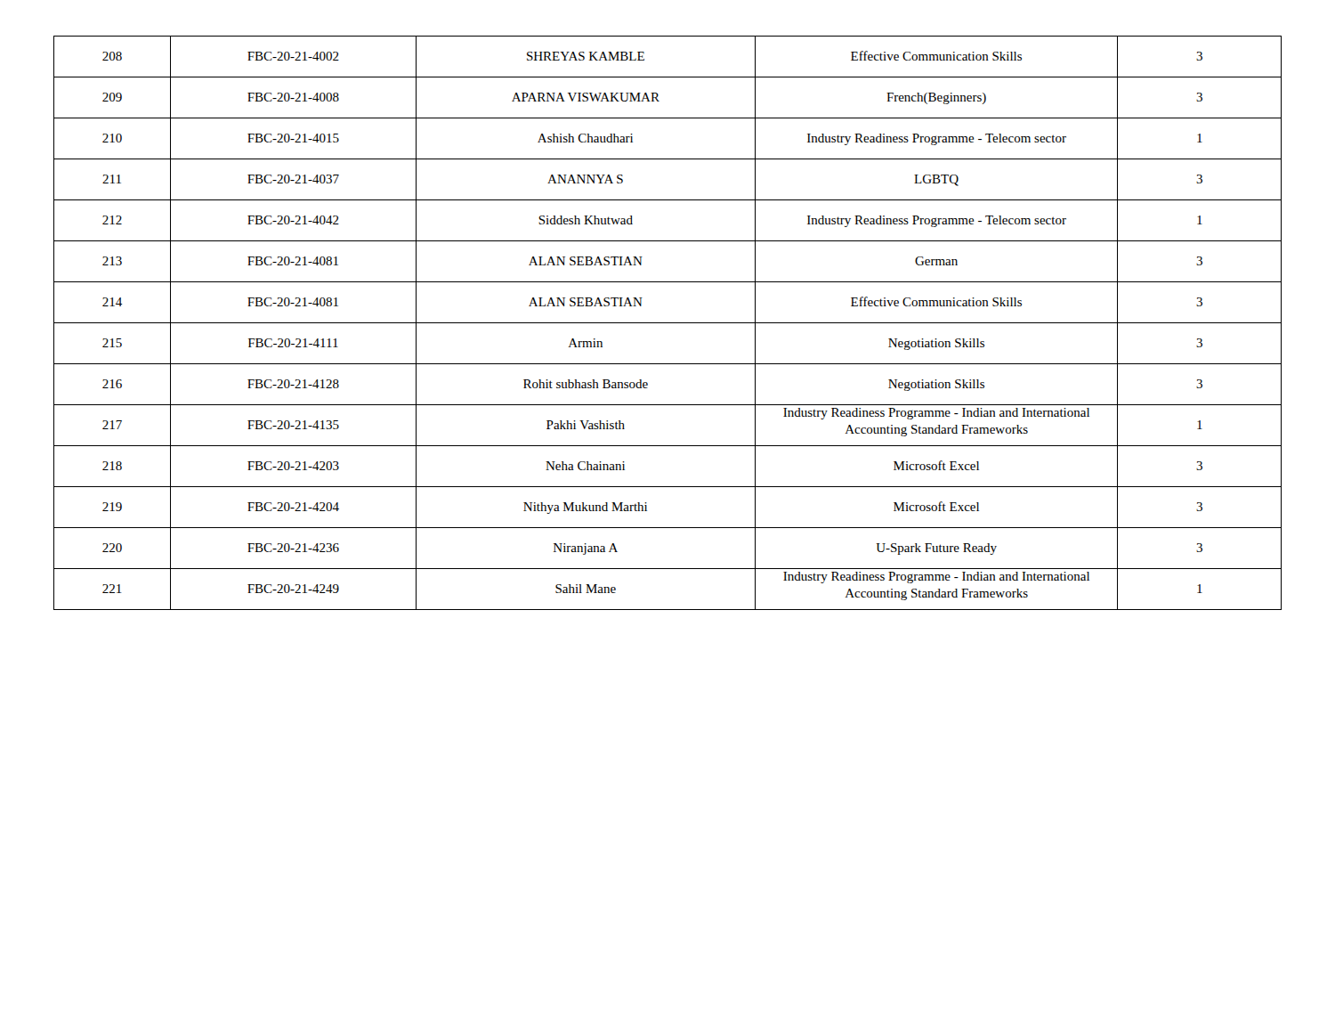| 208 | FBC-20-21-4002 | SHREYAS KAMBLE | Effective Communication Skills | 3 |
| 209 | FBC-20-21-4008 | APARNA VISWAKUMAR | French(Beginners) | 3 |
| 210 | FBC-20-21-4015 | Ashish Chaudhari | Industry Readiness Programme - Telecom sector | 1 |
| 211 | FBC-20-21-4037 | ANANNYA S | LGBTQ | 3 |
| 212 | FBC-20-21-4042 | Siddesh Khutwad | Industry Readiness Programme - Telecom sector | 1 |
| 213 | FBC-20-21-4081 | ALAN SEBASTIAN | German | 3 |
| 214 | FBC-20-21-4081 | ALAN SEBASTIAN | Effective Communication Skills | 3 |
| 215 | FBC-20-21-4111 | Armin | Negotiation Skills | 3 |
| 216 | FBC-20-21-4128 | Rohit subhash Bansode | Negotiation Skills | 3 |
| 217 | FBC-20-21-4135 | Pakhi Vashisth | Industry Readiness Programme - Indian and International Accounting Standard Frameworks | 1 |
| 218 | FBC-20-21-4203 | Neha Chainani | Microsoft Excel | 3 |
| 219 | FBC-20-21-4204 | Nithya Mukund Marthi | Microsoft Excel | 3 |
| 220 | FBC-20-21-4236 | Niranjana A | U-Spark Future Ready | 3 |
| 221 | FBC-20-21-4249 | Sahil Mane | Industry Readiness Programme - Indian and International Accounting Standard Frameworks | 1 |